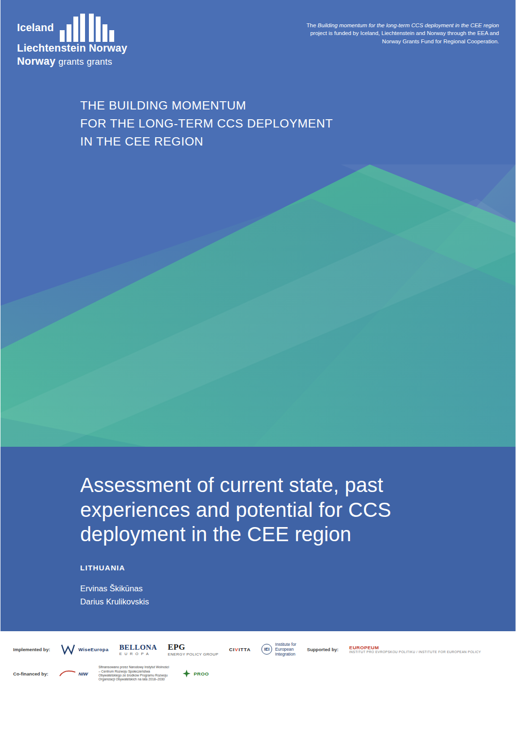Iceland
Liechtenstein Norway
Norway grants grants
The Building momentum for the long-term CCS deployment in the CEE region project is funded by Iceland, Liechtenstein and Norway through the EEA and Norway Grants Fund for Regional Cooperation.
The building momentum
for the long-term CCS deployment
in the CEE region
Assessment of current state, past experiences and potential for CCS deployment in the CEE region
LITHUANIA
Ervinas Škikūnas
Darius Krulikovskis
Implemented by: WiseEuropa BELLONA E U R O P A EPG ENERGY POLICY GROUP CIVITTA IEI Institute for
European
Integration Supported by: EUROPEUM INSTITUT PRO EVROPSKOU POLITIKU / INSTITUTE FOR EUROPEAN POLICY Co-financed by: NIW Sfinansowano przez Narodowy Instytut Wolności – Centrum Rozwoju Społeczeństwa Obywatelskiego ze środków Programu Rozwoju Organizacji Obywatelskich na lata 2018–2030 PROO